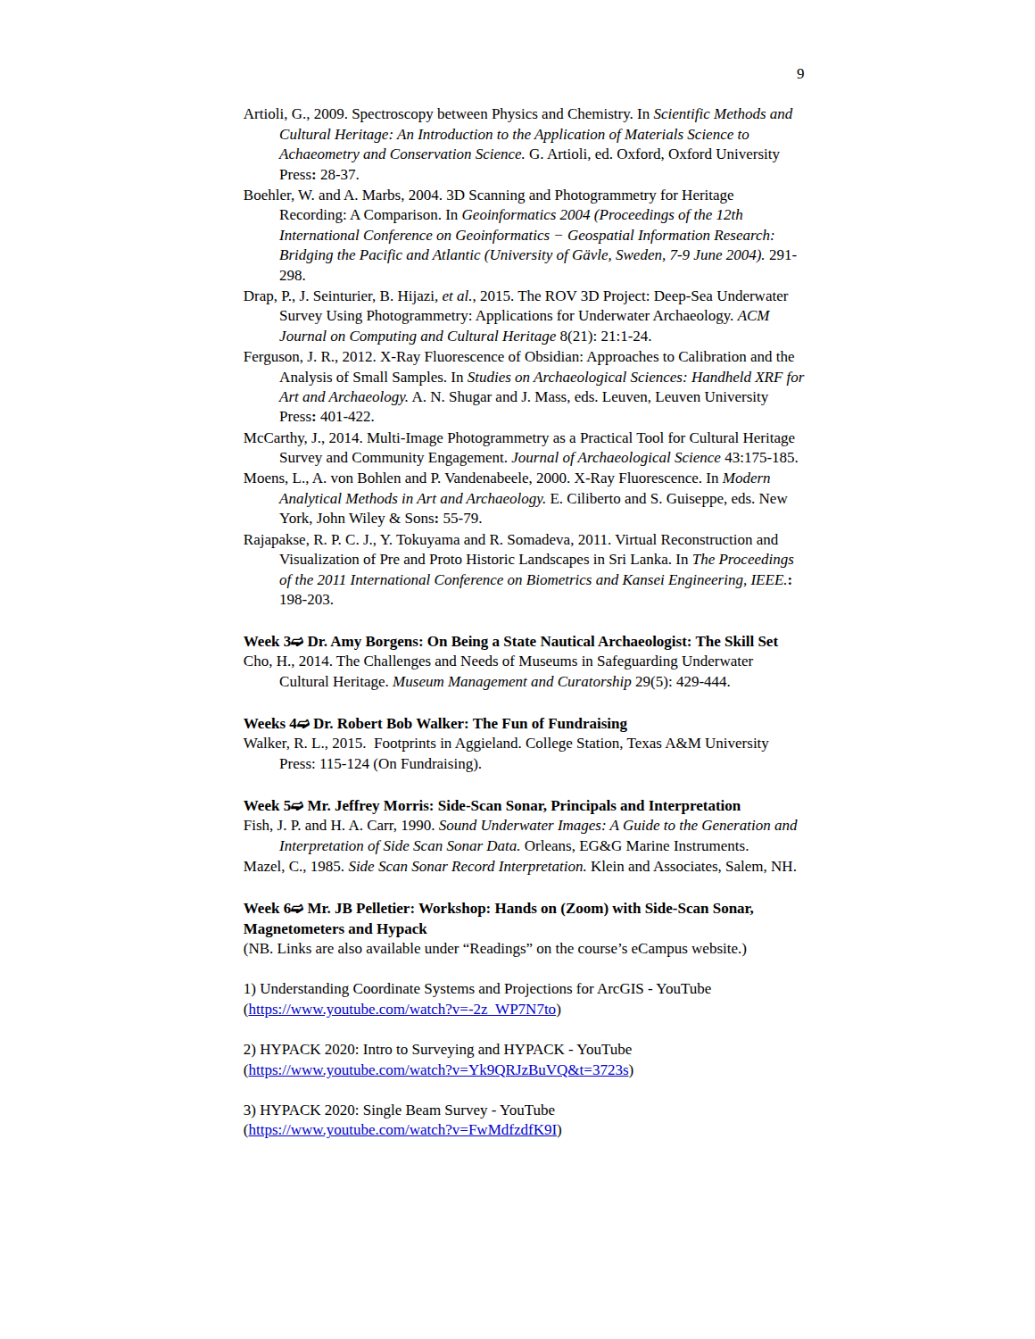9
Artioli, G., 2009. Spectroscopy between Physics and Chemistry. In Scientific Methods and Cultural Heritage: An Introduction to the Application of Materials Science to Achaeometry and Conservation Science. G. Artioli, ed. Oxford, Oxford University Press: 28-37.
Boehler, W. and A. Marbs, 2004. 3D Scanning and Photogrammetry for Heritage Recording: A Comparison. In Geoinformatics 2004 (Proceedings of the 12th International Conference on Geoinformatics − Geospatial Information Research: Bridging the Pacific and Atlantic (University of Gävle, Sweden, 7-9 June 2004). 291-298.
Drap, P., J. Seinturier, B. Hijazi, et al., 2015. The ROV 3D Project: Deep-Sea Underwater Survey Using Photogrammetry: Applications for Underwater Archaeology. ACM Journal on Computing and Cultural Heritage 8(21): 21:1-24.
Ferguson, J. R., 2012. X-Ray Fluorescence of Obsidian: Approaches to Calibration and the Analysis of Small Samples. In Studies on Archaeological Sciences: Handheld XRF for Art and Archaeology. A. N. Shugar and J. Mass, eds. Leuven, Leuven University Press: 401-422.
McCarthy, J., 2014. Multi-Image Photogrammetry as a Practical Tool for Cultural Heritage Survey and Community Engagement. Journal of Archaeological Science 43:175-185.
Moens, L., A. von Bohlen and P. Vandenabeele, 2000. X-Ray Fluorescence. In Modern Analytical Methods in Art and Archaeology. E. Ciliberto and S. Guiseppe, eds. New York, John Wiley & Sons: 55-79.
Rajapakse, R. P. C. J., Y. Tokuyama and R. Somadeva, 2011. Virtual Reconstruction and Visualization of Pre and Proto Historic Landscapes in Sri Lanka. In The Proceedings of the 2011 International Conference on Biometrics and Kansei Engineering, IEEE.: 198-203.
Week 3➫ Dr. Amy Borgens: On Being a State Nautical Archaeologist: The Skill Set
Cho, H., 2014. The Challenges and Needs of Museums in Safeguarding Underwater Cultural Heritage. Museum Management and Curatorship 29(5): 429-444.
Weeks 4➫ Dr. Robert Bob Walker: The Fun of Fundraising
Walker, R. L., 2015. Footprints in Aggieland. College Station, Texas A&M University Press: 115-124 (On Fundraising).
Week 5➫ Mr. Jeffrey Morris: Side-Scan Sonar, Principals and Interpretation
Fish, J. P. and H. A. Carr, 1990. Sound Underwater Images: A Guide to the Generation and Interpretation of Side Scan Sonar Data. Orleans, EG&G Marine Instruments.
Mazel, C., 1985. Side Scan Sonar Record Interpretation. Klein and Associates, Salem, NH.
Week 6➫ Mr. JB Pelletier: Workshop: Hands on (Zoom) with Side-Scan Sonar,
Magnetometers and Hypack
(NB. Links are also available under “Readings” on the course’s eCampus website.)
1) Understanding Coordinate Systems and Projections for ArcGIS - YouTube
(https://www.youtube.com/watch?v=-2z_WP7N7to)
2) HYPACK 2020: Intro to Surveying and HYPACK - YouTube
(https://www.youtube.com/watch?v=Yk9QRJzBuVQ&t=3723s)
3) HYPACK 2020: Single Beam Survey - YouTube
(https://www.youtube.com/watch?v=FwMdfzdfK9I)